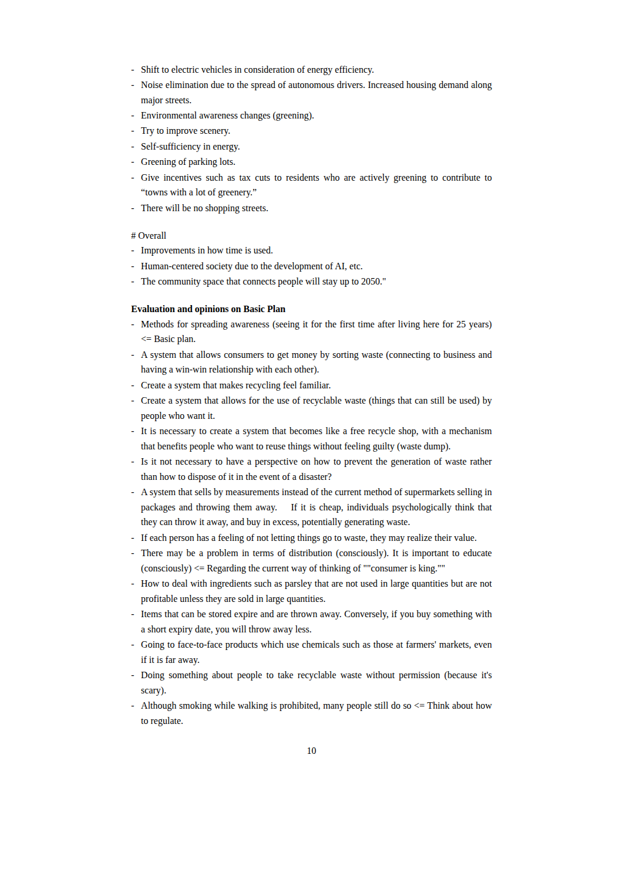Shift to electric vehicles in consideration of energy efficiency.
Noise elimination due to the spread of autonomous drivers. Increased housing demand along major streets.
Environmental awareness changes (greening).
Try to improve scenery.
Self-sufficiency in energy.
Greening of parking lots.
Give incentives such as tax cuts to residents who are actively greening to contribute to “towns with a lot of greenery.”
There will be no shopping streets.
# Overall
Improvements in how time is used.
Human-centered society due to the development of AI, etc.
The community space that connects people will stay up to 2050."
Evaluation and opinions on Basic Plan
Methods for spreading awareness (seeing it for the first time after living here for 25 years) <= Basic plan.
A system that allows consumers to get money by sorting waste (connecting to business and having a win-win relationship with each other).
Create a system that makes recycling feel familiar.
Create a system that allows for the use of recyclable waste (things that can still be used) by people who want it.
It is necessary to create a system that becomes like a free recycle shop, with a mechanism that benefits people who want to reuse things without feeling guilty (waste dump).
Is it not necessary to have a perspective on how to prevent the generation of waste rather than how to dispose of it in the event of a disaster?
A system that sells by measurements instead of the current method of supermarkets selling in packages and throwing them away. If it is cheap, individuals psychologically think that they can throw it away, and buy in excess, potentially generating waste.
If each person has a feeling of not letting things go to waste, they may realize their value.
There may be a problem in terms of distribution (consciously). It is important to educate (consciously) <= Regarding the current way of thinking of ""consumer is king.""
How to deal with ingredients such as parsley that are not used in large quantities but are not profitable unless they are sold in large quantities.
Items that can be stored expire and are thrown away. Conversely, if you buy something with a short expiry date, you will throw away less.
Going to face-to-face products which use chemicals such as those at farmers' markets, even if it is far away.
Doing something about people to take recyclable waste without permission (because it's scary).
Although smoking while walking is prohibited, many people still do so <= Think about how to regulate.
10